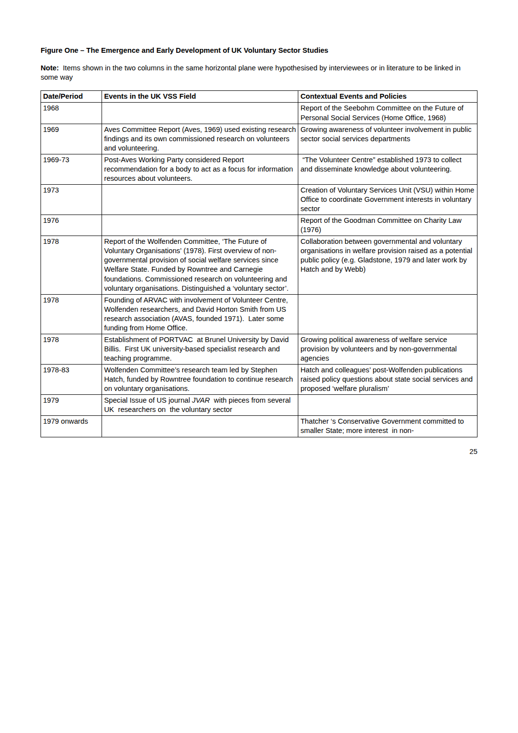Figure One – The Emergence and Early Development of UK Voluntary Sector Studies
Note: Items shown in the two columns in the same horizontal plane were hypothesised by interviewees or in literature to be linked in some way
| Date/Period | Events in the UK VSS Field | Contextual Events and Policies |
| --- | --- | --- |
| 1968 | | Report of the Seebohm Committee on the Future of Personal Social Services (Home Office, 1968) |
| 1969 | Aves Committee Report (Aves, 1969) used existing research findings and its own commissioned research on volunteers and volunteering. | Growing awareness of volunteer involvement in public sector social services departments |
| 1969-73 | Post-Aves Working Party considered Report recommendation for a body to act as a focus for information resources about volunteers. | “The Volunteer Centre” established 1973 to collect and disseminate knowledge about volunteering. |
| 1973 | | Creation of Voluntary Services Unit (VSU) within Home Office to coordinate Government interests in voluntary sector |
| 1976 | | Report of the Goodman Committee on Charity Law (1976) |
| 1978 | Report of the Wolfenden Committee, ‘The Future of Voluntary Organisations’ (1978). First overview of non-governmental provision of social welfare services since Welfare State. Funded by Rowntree and Carnegie foundations. Commissioned research on volunteering and voluntary organisations. Distinguished a ‘voluntary sector’. | Collaboration between governmental and voluntary organisations in welfare provision raised as a potential public policy (e.g. Gladstone, 1979 and later work by Hatch and by Webb) |
| 1978 | Founding of ARVAC with involvement of Volunteer Centre, Wolfenden researchers, and David Horton Smith from US research association (AVAS, founded 1971). Later some funding from Home Office. | |
| 1978 | Establishment of PORTVAC at Brunel University by David Billis. First UK university-based specialist research and teaching programme. | Growing political awareness of welfare service provision by volunteers and by non-governmental agencies |
| 1978-83 | Wolfenden Committee’s research team led by Stephen Hatch, funded by Rowntree foundation to continue research on voluntary organisations. | Hatch and colleagues’ post-Wolfenden publications raised policy questions about state social services and proposed ‘welfare pluralism’ |
| 1979 | Special Issue of US journal JVAR with pieces from several UK researchers on the voluntary sector | |
| 1979 onwards | | Thatcher ‘s Conservative Government committed to smaller State; more interest in non- |
25